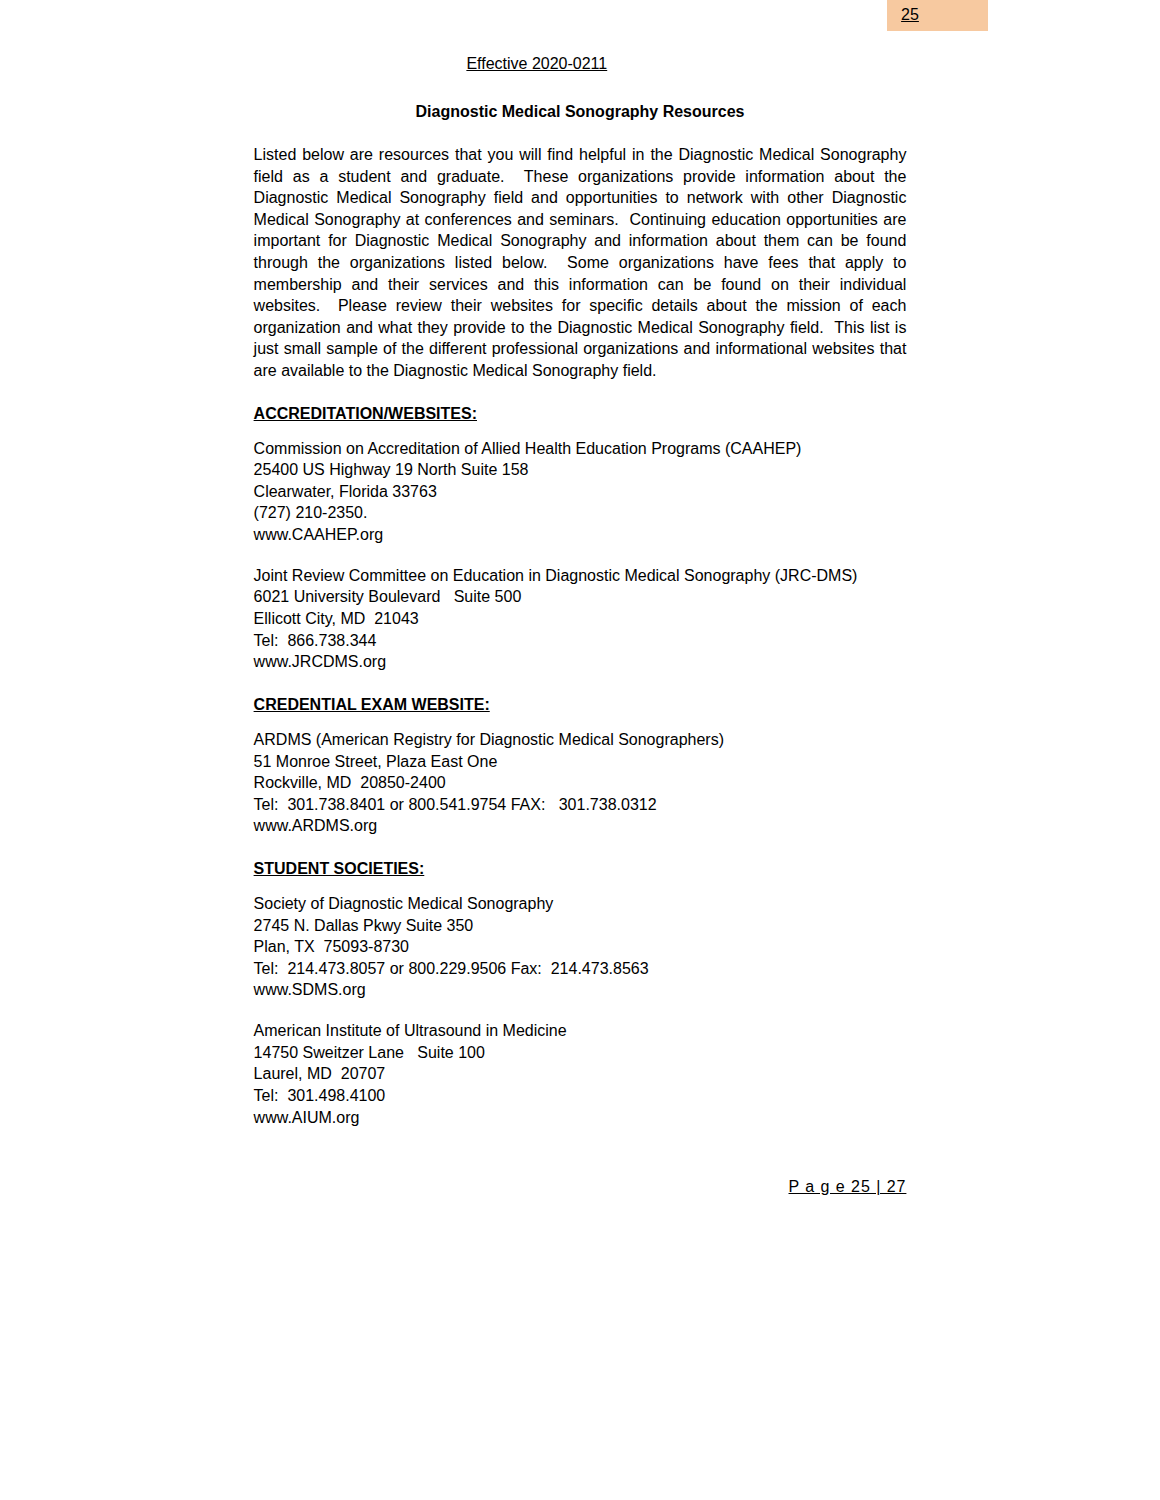25
Effective 2020-0211
Diagnostic Medical Sonography Resources
Listed below are resources that you will find helpful in the Diagnostic Medical Sonography field as a student and graduate. These organizations provide information about the Diagnostic Medical Sonography field and opportunities to network with other Diagnostic Medical Sonography at conferences and seminars. Continuing education opportunities are important for Diagnostic Medical Sonography and information about them can be found through the organizations listed below. Some organizations have fees that apply to membership and their services and this information can be found on their individual websites. Please review their websites for specific details about the mission of each organization and what they provide to the Diagnostic Medical Sonography field. This list is just small sample of the different professional organizations and informational websites that are available to the Diagnostic Medical Sonography field.
ACCREDITATION/WEBSITES:
Commission on Accreditation of Allied Health Education Programs (CAAHEP)
25400 US Highway 19 North Suite 158
Clearwater, Florida 33763
(727) 210-2350.
www.CAAHEP.org
Joint Review Committee on Education in Diagnostic Medical Sonography (JRC-DMS)
6021 University Boulevard Suite 500
Ellicott City, MD 21043
Tel: 866.738.344
www.JRCDMS.org
CREDENTIAL EXAM WEBSITE:
ARDMS (American Registry for Diagnostic Medical Sonographers)
51 Monroe Street, Plaza East One
Rockville, MD 20850-2400
Tel: 301.738.8401 or 800.541.9754 FAX: 301.738.0312
www.ARDMS.org
STUDENT SOCIETIES:
Society of Diagnostic Medical Sonography
2745 N. Dallas Pkwy Suite 350
Plan, TX 75093-8730
Tel: 214.473.8057 or 800.229.9506 Fax: 214.473.8563
www.SDMS.org
American Institute of Ultrasound in Medicine
14750 Sweitzer Lane Suite 100
Laurel, MD 20707
Tel: 301.498.4100
www.AIUM.org
P a g e 25 | 27